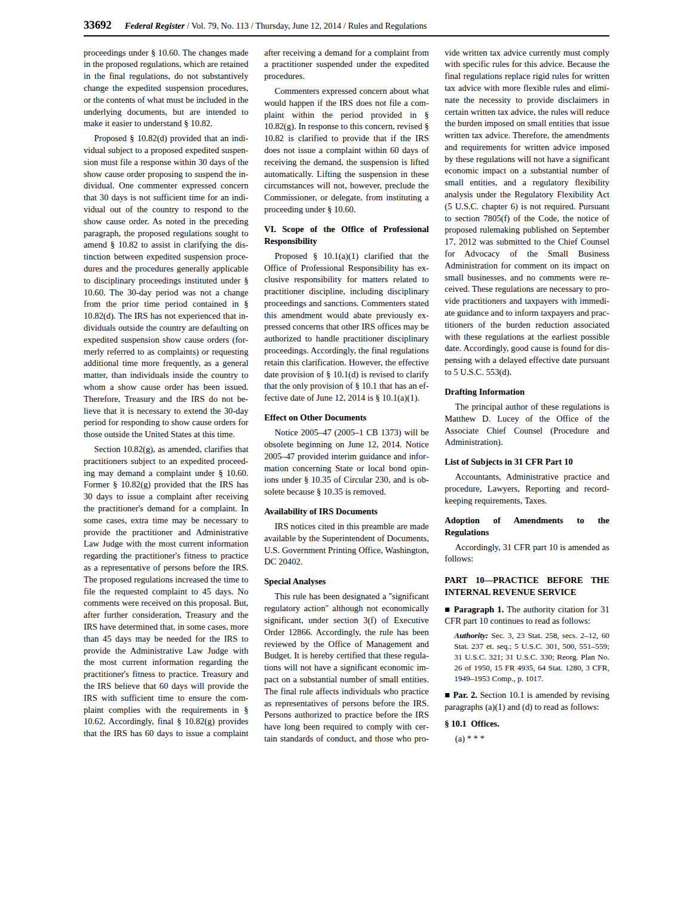33692 Federal Register / Vol. 79, No. 113 / Thursday, June 12, 2014 / Rules and Regulations
proceedings under § 10.60. The changes made in the proposed regulations, which are retained in the final regulations, do not substantively change the expedited suspension procedures, or the contents of what must be included in the underlying documents, but are intended to make it easier to understand § 10.82.
Proposed § 10.82(d) provided that an individual subject to a proposed expedited suspension must file a response within 30 days of the show cause order proposing to suspend the individual. One commenter expressed concern that 30 days is not sufficient time for an individual out of the country to respond to the show cause order. As noted in the preceding paragraph, the proposed regulations sought to amend § 10.82 to assist in clarifying the distinction between expedited suspension procedures and the procedures generally applicable to disciplinary proceedings instituted under § 10.60. The 30-day period was not a change from the prior time period contained in § 10.82(d). The IRS has not experienced that individuals outside the country are defaulting on expedited suspension show cause orders (formerly referred to as complaints) or requesting additional time more frequently, as a general matter, than individuals inside the country to whom a show cause order has been issued. Therefore, Treasury and the IRS do not believe that it is necessary to extend the 30-day period for responding to show cause orders for those outside the United States at this time.
Section 10.82(g), as amended, clarifies that practitioners subject to an expedited proceeding may demand a complaint under § 10.60. Former § 10.82(g) provided that the IRS has 30 days to issue a complaint after receiving the practitioner's demand for a complaint. In some cases, extra time may be necessary to provide the practitioner and Administrative Law Judge with the most current information regarding the practitioner's fitness to practice as a representative of persons before the IRS. The proposed regulations increased the time to file the requested complaint to 45 days. No comments were received on this proposal. But, after further consideration, Treasury and the IRS have determined that, in some cases, more than 45 days may be needed for the IRS to provide the Administrative Law Judge with the most current information regarding the practitioner's fitness to practice. Treasury and the IRS believe that 60 days will provide the IRS with sufficient time to ensure the complaint complies with the requirements in § 10.62. Accordingly, final § 10.82(g) provides that the IRS has 60 days to issue a complaint after receiving a demand for a complaint from a practitioner suspended under the expedited procedures.
Commenters expressed concern about what would happen if the IRS does not file a complaint within the period provided in § 10.82(g). In response to this concern, revised § 10.82 is clarified to provide that if the IRS does not issue a complaint within 60 days of receiving the demand, the suspension is lifted automatically. Lifting the suspension in these circumstances will not, however, preclude the Commissioner, or delegate, from instituting a proceeding under § 10.60.
VI. Scope of the Office of Professional Responsibility
Proposed § 10.1(a)(1) clarified that the Office of Professional Responsibility has exclusive responsibility for matters related to practitioner discipline, including disciplinary proceedings and sanctions. Commenters stated this amendment would abate previously expressed concerns that other IRS offices may be authorized to handle practitioner disciplinary proceedings. Accordingly, the final regulations retain this clarification. However, the effective date provision of § 10.1(d) is revised to clarify that the only provision of § 10.1 that has an effective date of June 12, 2014 is § 10.1(a)(1).
Effect on Other Documents
Notice 2005–47 (2005–1 CB 1373) will be obsolete beginning on June 12, 2014. Notice 2005–47 provided interim guidance and information concerning State or local bond opinions under § 10.35 of Circular 230, and is obsolete because § 10.35 is removed.
Availability of IRS Documents
IRS notices cited in this preamble are made available by the Superintendent of Documents, U.S. Government Printing Office, Washington, DC 20402.
Special Analyses
This rule has been designated a ''significant regulatory action'' although not economically significant, under section 3(f) of Executive Order 12866. Accordingly, the rule has been reviewed by the Office of Management and Budget. It is hereby certified that these regulations will not have a significant economic impact on a substantial number of small entities. The final rule affects individuals who practice as representatives of persons before the IRS. Persons authorized to practice before the IRS have long been required to comply with certain standards of conduct, and those who provide written tax advice currently must comply with specific rules for this advice. Because the final regulations replace rigid rules for written tax advice with more flexible rules and eliminate the necessity to provide disclaimers in certain written tax advice, the rules will reduce the burden imposed on small entities that issue written tax advice. Therefore, the amendments and requirements for written advice imposed by these regulations will not have a significant economic impact on a substantial number of small entities, and a regulatory flexibility analysis under the Regulatory Flexibility Act (5 U.S.C. chapter 6) is not required. Pursuant to section 7805(f) of the Code, the notice of proposed rulemaking published on September 17, 2012 was submitted to the Chief Counsel for Advocacy of the Small Business Administration for comment on its impact on small businesses, and no comments were received. These regulations are necessary to provide practitioners and taxpayers with immediate guidance and to inform taxpayers and practitioners of the burden reduction associated with these regulations at the earliest possible date. Accordingly, good cause is found for dispensing with a delayed effective date pursuant to 5 U.S.C. 553(d).
Drafting Information
The principal author of these regulations is Matthew D. Lucey of the Office of the Associate Chief Counsel (Procedure and Administration).
List of Subjects in 31 CFR Part 10
Accountants, Administrative practice and procedure, Lawyers, Reporting and recordkeeping requirements, Taxes.
Adoption of Amendments to the Regulations
Accordingly, 31 CFR part 10 is amended as follows:
PART 10—PRACTICE BEFORE THE INTERNAL REVENUE SERVICE
■ Paragraph 1. The authority citation for 31 CFR part 10 continues to read as follows:
Authority: Sec. 3, 23 Stat. 258, secs. 2–12, 60 Stat. 237 et. seq.; 5 U.S.C. 301, 500, 551–559; 31 U.S.C. 321; 31 U.S.C. 330; Reorg. Plan No. 26 of 1950, 15 FR 4935, 64 Stat. 1280, 3 CFR, 1949–1953 Comp., p. 1017.
■ Par. 2. Section 10.1 is amended by revising paragraphs (a)(1) and (d) to read as follows:
§ 10.1 Offices.
(a) * * *